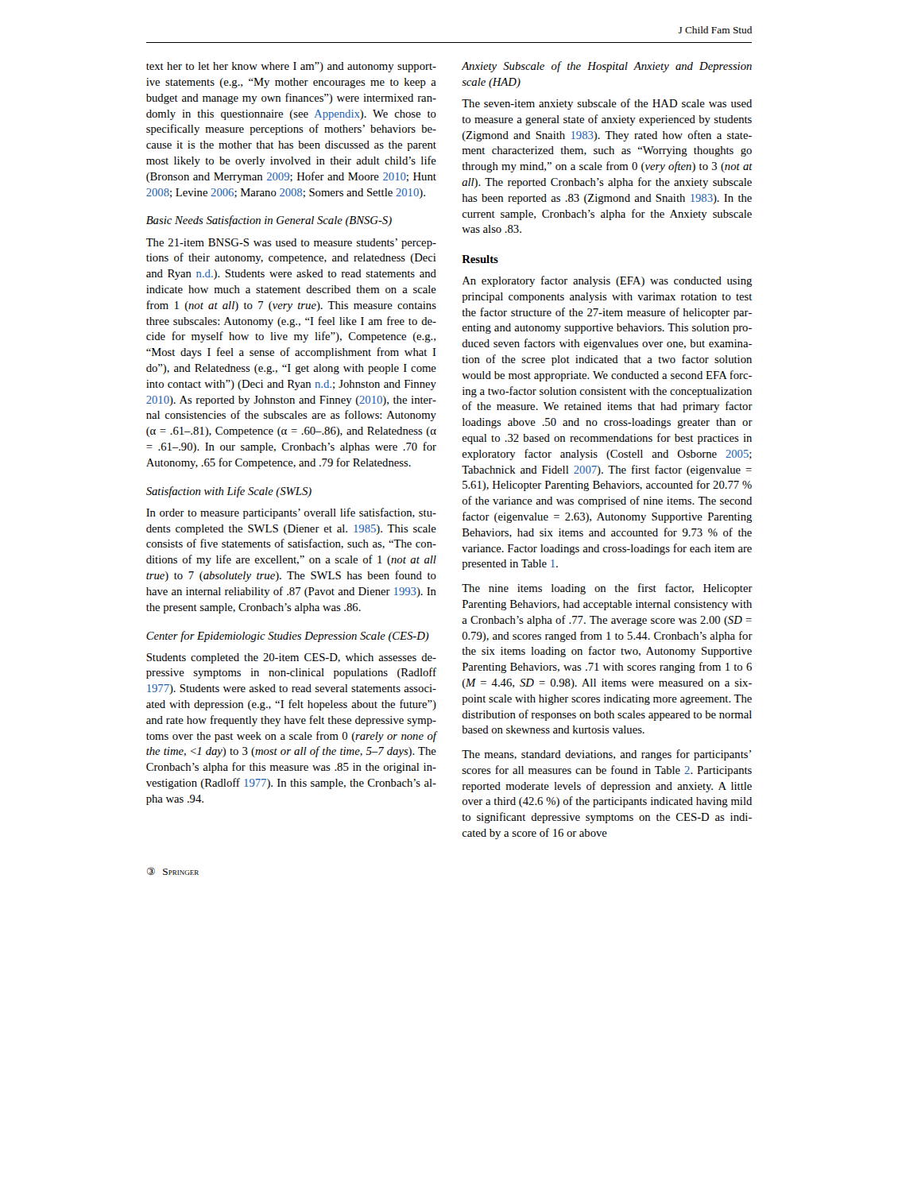J Child Fam Stud
text her to let her know where I am”) and autonomy supportive statements (e.g., “My mother encourages me to keep a budget and manage my own finances”) were intermixed randomly in this questionnaire (see Appendix). We chose to specifically measure perceptions of mothers’ behaviors because it is the mother that has been discussed as the parent most likely to be overly involved in their adult child’s life (Bronson and Merryman 2009; Hofer and Moore 2010; Hunt 2008; Levine 2006; Marano 2008; Somers and Settle 2010).
Basic Needs Satisfaction in General Scale (BNSG-S)
The 21-item BNSG-S was used to measure students’ perceptions of their autonomy, competence, and relatedness (Deci and Ryan n.d.). Students were asked to read statements and indicate how much a statement described them on a scale from 1 (not at all) to 7 (very true). This measure contains three subscales: Autonomy (e.g., “I feel like I am free to decide for myself how to live my life”), Competence (e.g., “Most days I feel a sense of accomplishment from what I do”), and Relatedness (e.g., “I get along with people I come into contact with”) (Deci and Ryan n.d.; Johnston and Finney 2010). As reported by Johnston and Finney (2010), the internal consistencies of the subscales are as follows: Autonomy (α = .61–.81), Competence (α = .60–.86), and Relatedness (α = .61–.90). In our sample, Cronbach’s alphas were .70 for Autonomy, .65 for Competence, and .79 for Relatedness.
Satisfaction with Life Scale (SWLS)
In order to measure participants’ overall life satisfaction, students completed the SWLS (Diener et al. 1985). This scale consists of five statements of satisfaction, such as, “The conditions of my life are excellent,” on a scale of 1 (not at all true) to 7 (absolutely true). The SWLS has been found to have an internal reliability of .87 (Pavot and Diener 1993). In the present sample, Cronbach’s alpha was .86.
Center for Epidemiologic Studies Depression Scale (CES-D)
Students completed the 20-item CES-D, which assesses depressive symptoms in non-clinical populations (Radloff 1977). Students were asked to read several statements associated with depression (e.g., “I felt hopeless about the future”) and rate how frequently they have felt these depressive symptoms over the past week on a scale from 0 (rarely or none of the time, <1 day) to 3 (most or all of the time, 5–7 days). The Cronbach’s alpha for this measure was .85 in the original investigation (Radloff 1977). In this sample, the Cronbach’s alpha was .94.
Anxiety Subscale of the Hospital Anxiety and Depression scale (HAD)
The seven-item anxiety subscale of the HAD scale was used to measure a general state of anxiety experienced by students (Zigmond and Snaith 1983). They rated how often a statement characterized them, such as “Worrying thoughts go through my mind,” on a scale from 0 (very often) to 3 (not at all). The reported Cronbach’s alpha for the anxiety subscale has been reported as .83 (Zigmond and Snaith 1983). In the current sample, Cronbach’s alpha for the Anxiety subscale was also .83.
Results
An exploratory factor analysis (EFA) was conducted using principal components analysis with varimax rotation to test the factor structure of the 27-item measure of helicopter parenting and autonomy supportive behaviors. This solution produced seven factors with eigenvalues over one, but examination of the scree plot indicated that a two factor solution would be most appropriate. We conducted a second EFA forcing a two-factor solution consistent with the conceptualization of the measure. We retained items that had primary factor loadings above .50 and no cross-loadings greater than or equal to .32 based on recommendations for best practices in exploratory factor analysis (Costell and Osborne 2005; Tabachnick and Fidell 2007). The first factor (eigenvalue = 5.61), Helicopter Parenting Behaviors, accounted for 20.77 % of the variance and was comprised of nine items. The second factor (eigenvalue = 2.63), Autonomy Supportive Parenting Behaviors, had six items and accounted for 9.73 % of the variance. Factor loadings and cross-loadings for each item are presented in Table 1.
The nine items loading on the first factor, Helicopter Parenting Behaviors, had acceptable internal consistency with a Cronbach’s alpha of .77. The average score was 2.00 (SD = 0.79), and scores ranged from 1 to 5.44. Cronbach’s alpha for the six items loading on factor two, Autonomy Supportive Parenting Behaviors, was .71 with scores ranging from 1 to 6 (M = 4.46, SD = 0.98). All items were measured on a six-point scale with higher scores indicating more agreement. The distribution of responses on both scales appeared to be normal based on skewness and kurtosis values.
The means, standard deviations, and ranges for participants’ scores for all measures can be found in Table 2. Participants reported moderate levels of depression and anxiety. A little over a third (42.6 %) of the participants indicated having mild to significant depressive symptoms on the CES-D as indicated by a score of 16 or above
③ Springer